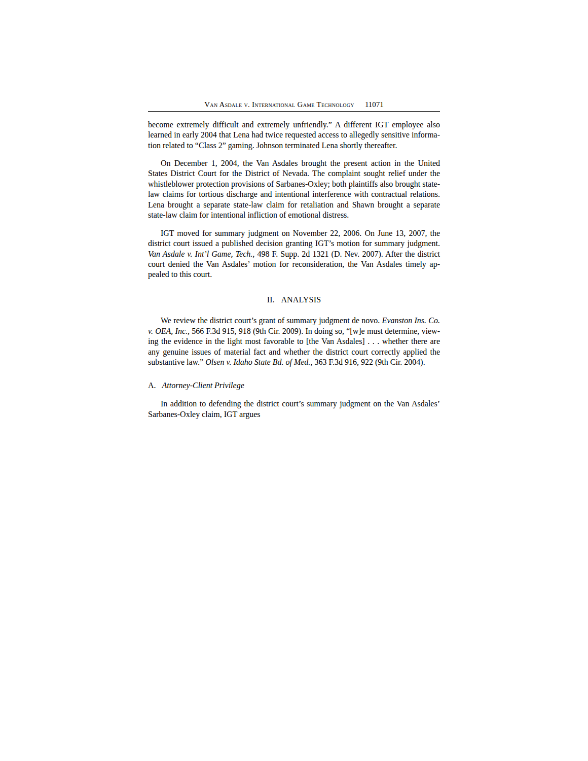Van Asdale v. International Game Technology11071
become extremely difficult and extremely unfriendly.” A different IGT employee also learned in early 2004 that Lena had twice requested access to allegedly sensitive information related to “Class 2” gaming. Johnson terminated Lena shortly thereafter.
On December 1, 2004, the Van Asdales brought the present action in the United States District Court for the District of Nevada. The complaint sought relief under the whistleblower protection provisions of Sarbanes-Oxley; both plaintiffs also brought state-law claims for tortious discharge and intentional interference with contractual relations. Lena brought a separate state-law claim for retaliation and Shawn brought a separate state-law claim for intentional infliction of emotional distress.
IGT moved for summary judgment on November 22, 2006. On June 13, 2007, the district court issued a published decision granting IGT’s motion for summary judgment. Van Asdale v. Int’l Game, Tech., 498 F. Supp. 2d 1321 (D. Nev. 2007). After the district court denied the Van Asdales’ motion for reconsideration, the Van Asdales timely appealed to this court.
II. ANALYSIS
We review the district court’s grant of summary judgment de novo. Evanston Ins. Co. v. OEA, Inc., 566 F.3d 915, 918 (9th Cir. 2009). In doing so, “[w]e must determine, viewing the evidence in the light most favorable to [the Van Asdales] . . . whether there are any genuine issues of material fact and whether the district court correctly applied the substantive law.” Olsen v. Idaho State Bd. of Med., 363 F.3d 916, 922 (9th Cir. 2004).
A. Attorney-Client Privilege
In addition to defending the district court’s summary judgment on the Van Asdales’ Sarbanes-Oxley claim, IGT argues